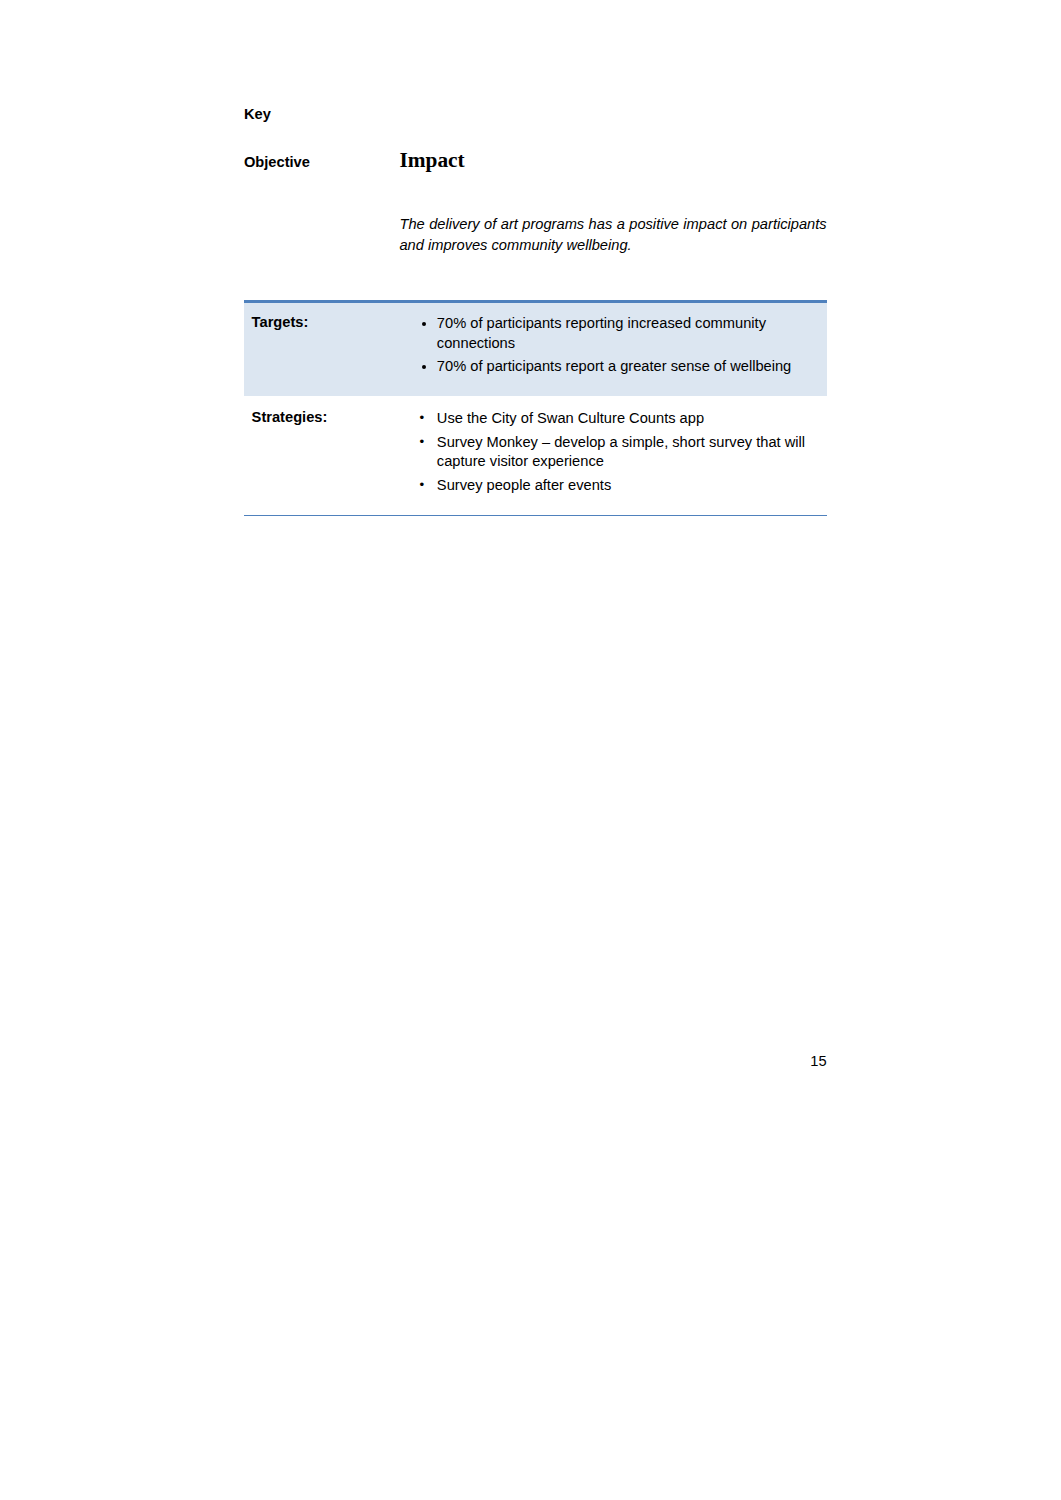Key
Objective
Impact
The delivery of art programs has a positive impact on participants and improves community wellbeing.
| Targets: | 70% of participants reporting increased community connections 70% of participants report a greater sense of wellbeing |
| Strategies: | Use the City of Swan Culture Counts app Survey Monkey – develop a simple, short survey that will capture visitor experience Survey people after events |
15